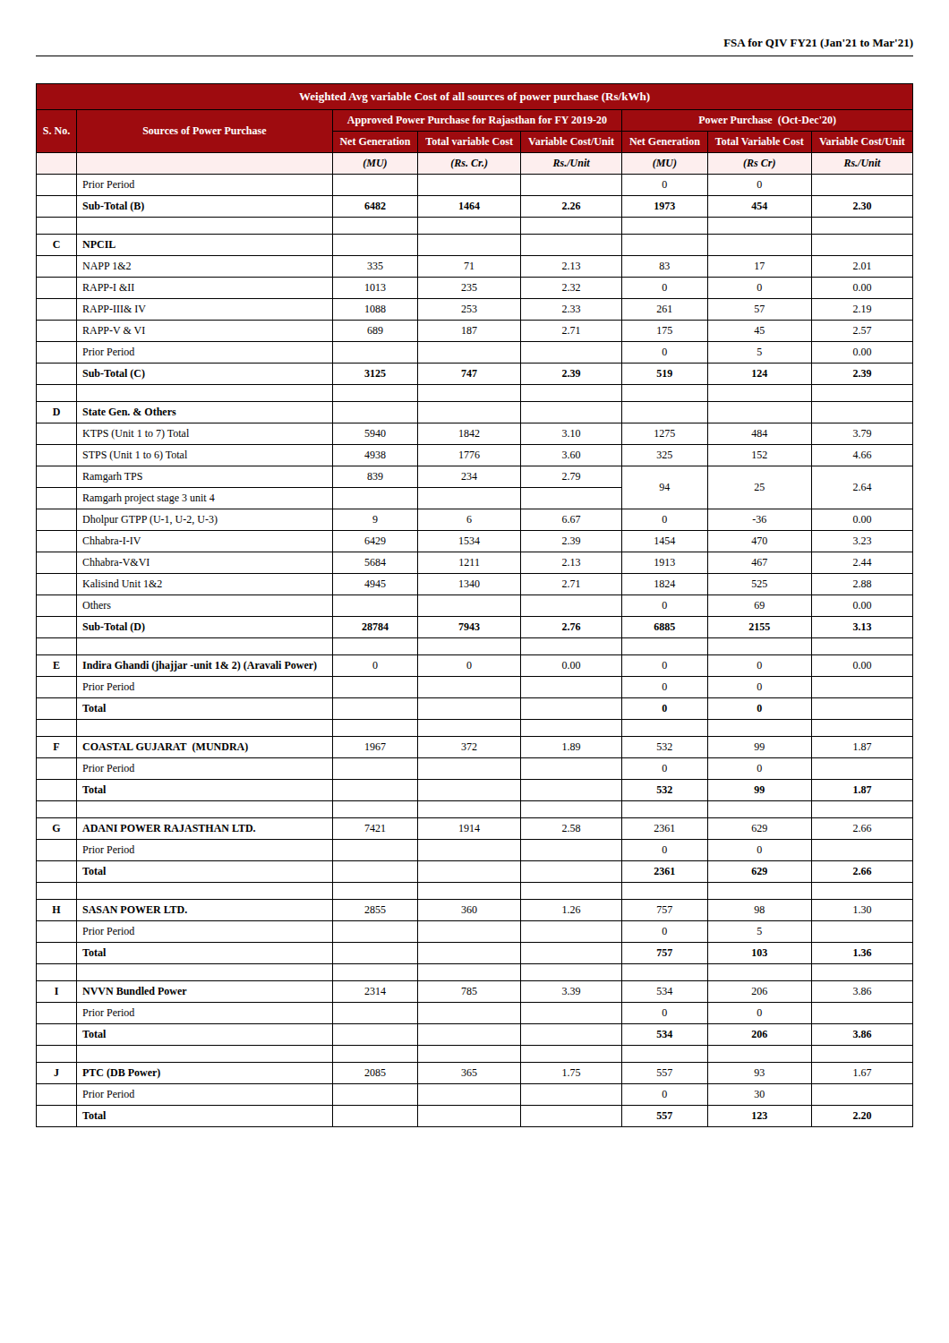FSA for QIV FY21 (Jan'21 to Mar'21)
| Weighted Avg variable Cost of all sources of power purchase (Rs/kWh) |
| --- |
| S. No. | Sources of Power Purchase | Approved Power Purchase for Rajasthan for FY 2019-20 | Power Purchase (Oct-Dec'20) |
| Net Generation | Total variable Cost | Variable Cost/Unit | Net Generation | Total Variable Cost | Variable Cost/Unit |
| | | (MU) | (Rs. Cr.) | Rs./Unit | (MU) | (Rs Cr) | Rs./Unit |
| | Prior Period | | | | 0 | 0 | |
| | Sub-Total (B) | 6482 | 1464 | 2.26 | 1973 | 454 | 2.30 |
| C | NPCIL | | | | | | |
| | NAPP 1&2 | 335 | 71 | 2.13 | 83 | 17 | 2.01 |
| | RAPP-I &II | 1013 | 235 | 2.32 | 0 | 0 | 0.00 |
| | RAPP-III& IV | 1088 | 253 | 2.33 | 261 | 57 | 2.19 |
| | RAPP-V & VI | 689 | 187 | 2.71 | 175 | 45 | 2.57 |
| | Prior Period | | | | 0 | 5 | 0.00 |
| | Sub-Total (C) | 3125 | 747 | 2.39 | 519 | 124 | 2.39 |
| D | State Gen. & Others | | | | | | |
| | KTPS (Unit 1 to 7) Total | 5940 | 1842 | 3.10 | 1275 | 484 | 3.79 |
| | STPS (Unit 1 to 6) Total | 4938 | 1776 | 3.60 | 325 | 152 | 4.66 |
| | Ramgarh TPS | 839 | 234 | 2.79 | 94 | 25 | 2.64 |
| | Ramgarh project stage 3 unit 4 | | | |
| | Dholpur GTPP (U-1, U-2, U-3) | 9 | 6 | 6.67 | 0 | -36 | 0.00 |
| | Chhabra-I-IV | 6429 | 1534 | 2.39 | 1454 | 470 | 3.23 |
| | Chhabra-V&VI | 5684 | 1211 | 2.13 | 1913 | 467 | 2.44 |
| | Kalisind Unit 1&2 | 4945 | 1340 | 2.71 | 1824 | 525 | 2.88 |
| | Others | | | | 0 | 69 | 0.00 |
| | Sub-Total (D) | 28784 | 7943 | 2.76 | 6885 | 2155 | 3.13 |
| E | Indira Ghandi (jhajjar -unit 1& 2) (Aravali Power) | 0 | 0 | 0.00 | 0 | 0 | 0.00 |
| | Prior Period | | | | 0 | 0 | |
| | Total | | | | 0 | 0 | |
| F | COASTAL GUJARAT (MUNDRA) | 1967 | 372 | 1.89 | 532 | 99 | 1.87 |
| | Prior Period | | | | 0 | 0 | |
| | Total | | | | 532 | 99 | 1.87 |
| G | ADANI POWER RAJASTHAN LTD. | 7421 | 1914 | 2.58 | 2361 | 629 | 2.66 |
| | Prior Period | | | | 0 | 0 | |
| | Total | | | | 2361 | 629 | 2.66 |
| H | SASAN POWER LTD. | 2855 | 360 | 1.26 | 757 | 98 | 1.30 |
| | Prior Period | | | | 0 | 5 | |
| | Total | | | | 757 | 103 | 1.36 |
| I | NVVN Bundled Power | 2314 | 785 | 3.39 | 534 | 206 | 3.86 |
| | Prior Period | | | | 0 | 0 | |
| | Total | | | | 534 | 206 | 3.86 |
| J | PTC (DB Power) | 2085 | 365 | 1.75 | 557 | 93 | 1.67 |
| | Prior Period | | | | 0 | 30 | |
| | Total | | | | 557 | 123 | 2.20 |